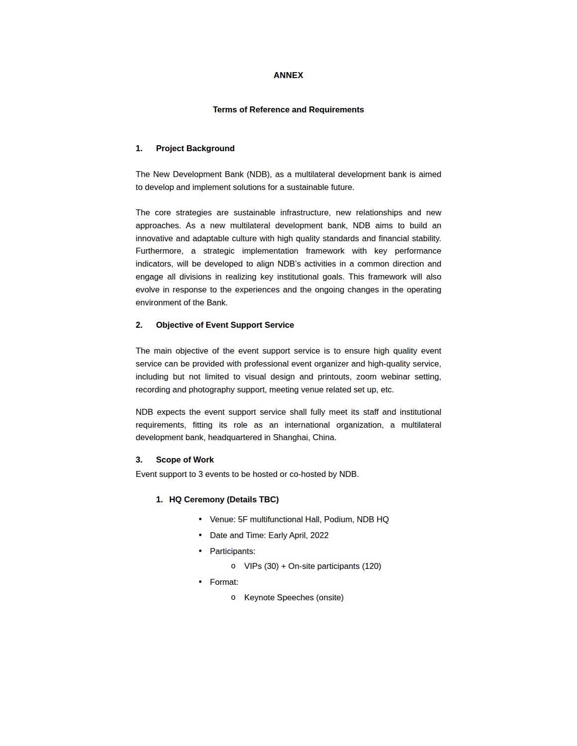ANNEX
Terms of Reference and Requirements
1. Project Background
The New Development Bank (NDB), as a multilateral development bank is aimed to develop and implement solutions for a sustainable future.
The core strategies are sustainable infrastructure, new relationships and new approaches. As a new multilateral development bank, NDB aims to build an innovative and adaptable culture with high quality standards and financial stability. Furthermore, a strategic implementation framework with key performance indicators, will be developed to align NDB’s activities in a common direction and engage all divisions in realizing key institutional goals. This framework will also evolve in response to the experiences and the ongoing changes in the operating environment of the Bank.
2. Objective of Event Support Service
The main objective of the event support service is to ensure high quality event service can be provided with professional event organizer and high-quality service, including but not limited to visual design and printouts, zoom webinar setting, recording and photography support, meeting venue related set up, etc.
NDB expects the event support service shall fully meet its staff and institutional requirements, fitting its role as an international organization, a multilateral development bank, headquartered in Shanghai, China.
3. Scope of Work
Event support to 3 events to be hosted or co-hosted by NDB.
1. HQ Ceremony (Details TBC)
Venue: 5F multifunctional Hall, Podium, NDB HQ
Date and Time: Early April, 2022
Participants:
VIPs (30) + On-site participants (120)
Format:
Keynote Speeches (onsite)